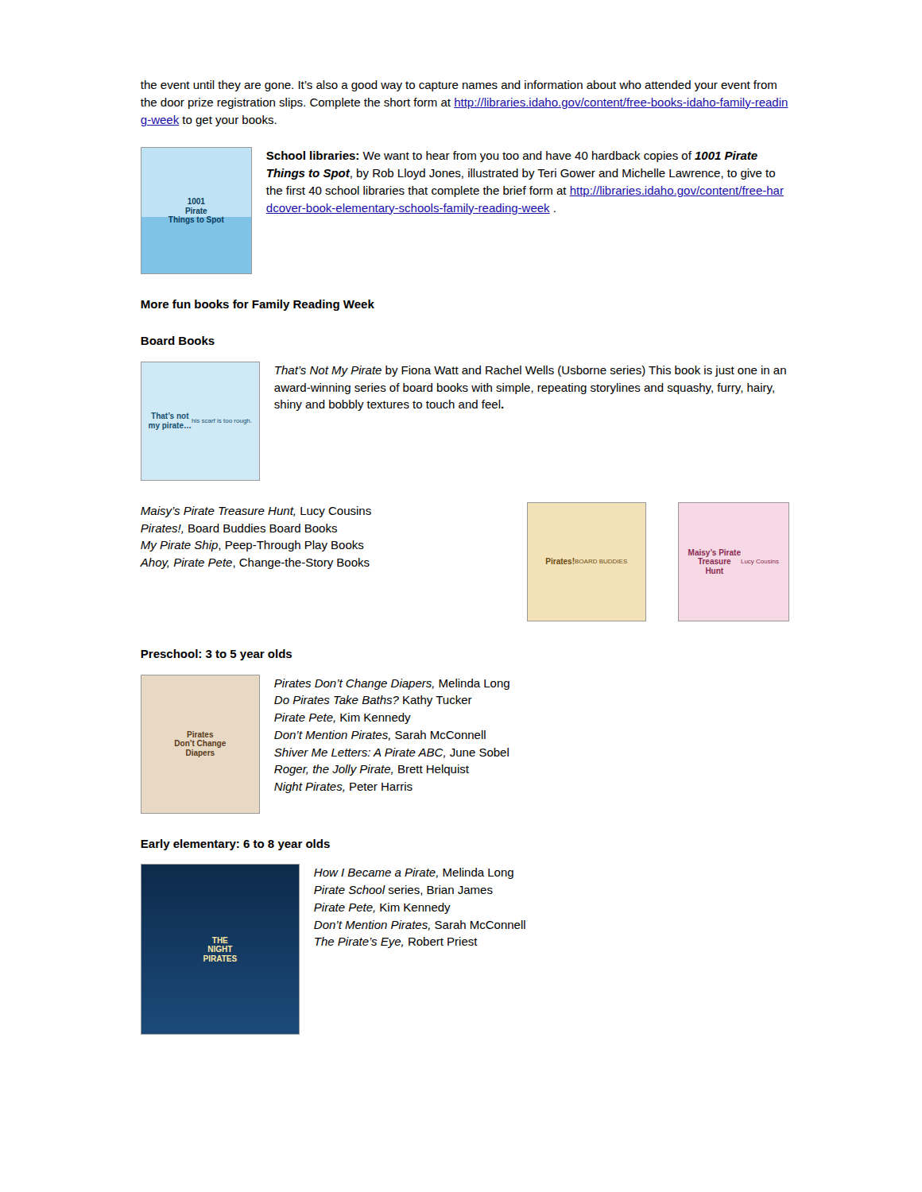the event until they are gone. It’s also a good way to capture names and information about who attended your event from the door prize registration slips. Complete the short form at http://libraries.idaho.gov/content/free-books-idaho-family-reading-week to get your books.
1001
Pirate
Things to Spot
School libraries: We want to hear from you too and have 40 hardback copies of 1001 Pirate Things to Spot, by Rob Lloyd Jones, illustrated by Teri Gower and Michelle Lawrence, to give to the first 40 school libraries that complete the brief form at http://libraries.idaho.gov/content/free-hardcover-book-elementary-schools-family-reading-week .
More fun books for Family Reading Week
Board Books
That’s not
my pirate…
his scarf is too rough.
That’s Not My Pirate by Fiona Watt and Rachel Wells (Usborne series) This book is just one in an award-winning series of board books with simple, repeating storylines and squashy, furry, hairy, shiny and bobbly textures to touch and feel.
Maisy’s Pirate Treasure Hunt, Lucy Cousins
Pirates!, Board Buddies Board Books
My Pirate Ship, Peep-Through Play Books
Ahoy, Pirate Pete, Change-the-Story Books
Pirates!
BOARD BUDDIES
Maisy’s Pirate
Treasure
Hunt
Lucy Cousins
Preschool: 3 to 5 year olds
Pirates
Don’t Change
Diapers
Pirates Don’t Change Diapers, Melinda Long
Do Pirates Take Baths? Kathy Tucker
Pirate Pete, Kim Kennedy
Don’t Mention Pirates, Sarah McConnell
Shiver Me Letters: A Pirate ABC, June Sobel
Roger, the Jolly Pirate, Brett Helquist
Night Pirates, Peter Harris
Early elementary: 6 to 8 year olds
THE
NIGHT
PIRATES
How I Became a Pirate, Melinda Long
Pirate School series, Brian James
Pirate Pete, Kim Kennedy
Don’t Mention Pirates, Sarah McConnell
The Pirate’s Eye, Robert Priest